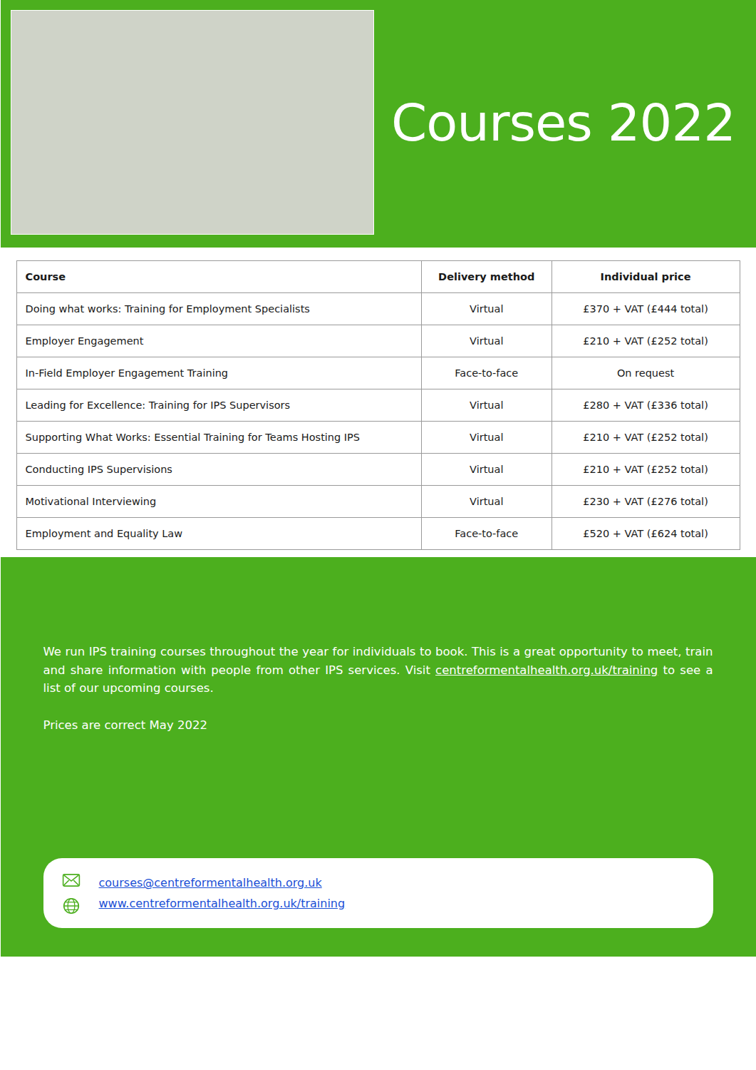Training course photograph
Courses 2022
| Course | Delivery method | Individual price |
| --- | --- | --- |
| Doing what works: Training for Employment Specialists | Virtual | £370 + VAT (£444 total) |
| Employer Engagement | Virtual | £210 + VAT (£252 total) |
| In-Field Employer Engagement Training | Face-to-face | On request |
| Leading for Excellence: Training for IPS Supervisors | Virtual | £280 + VAT (£336 total) |
| Supporting What Works: Essential Training for Teams Hosting IPS | Virtual | £210 + VAT (£252 total) |
| Conducting IPS Supervisions | Virtual | £210 + VAT (£252 total) |
| Motivational Interviewing | Virtual | £230 + VAT (£276 total) |
| Employment and Equality Law | Face-to-face | £520 + VAT (£624 total) |
We run IPS training courses throughout the year for individuals to book. This is a great opportunity to meet, train and share information with people from other IPS services. Visit centreformentalhealth.org.uk/training to see a list of our upcoming courses.
Prices are correct May 2022
courses@centreformentalhealth.org.uk www.centreformentalhealth.org.uk/training